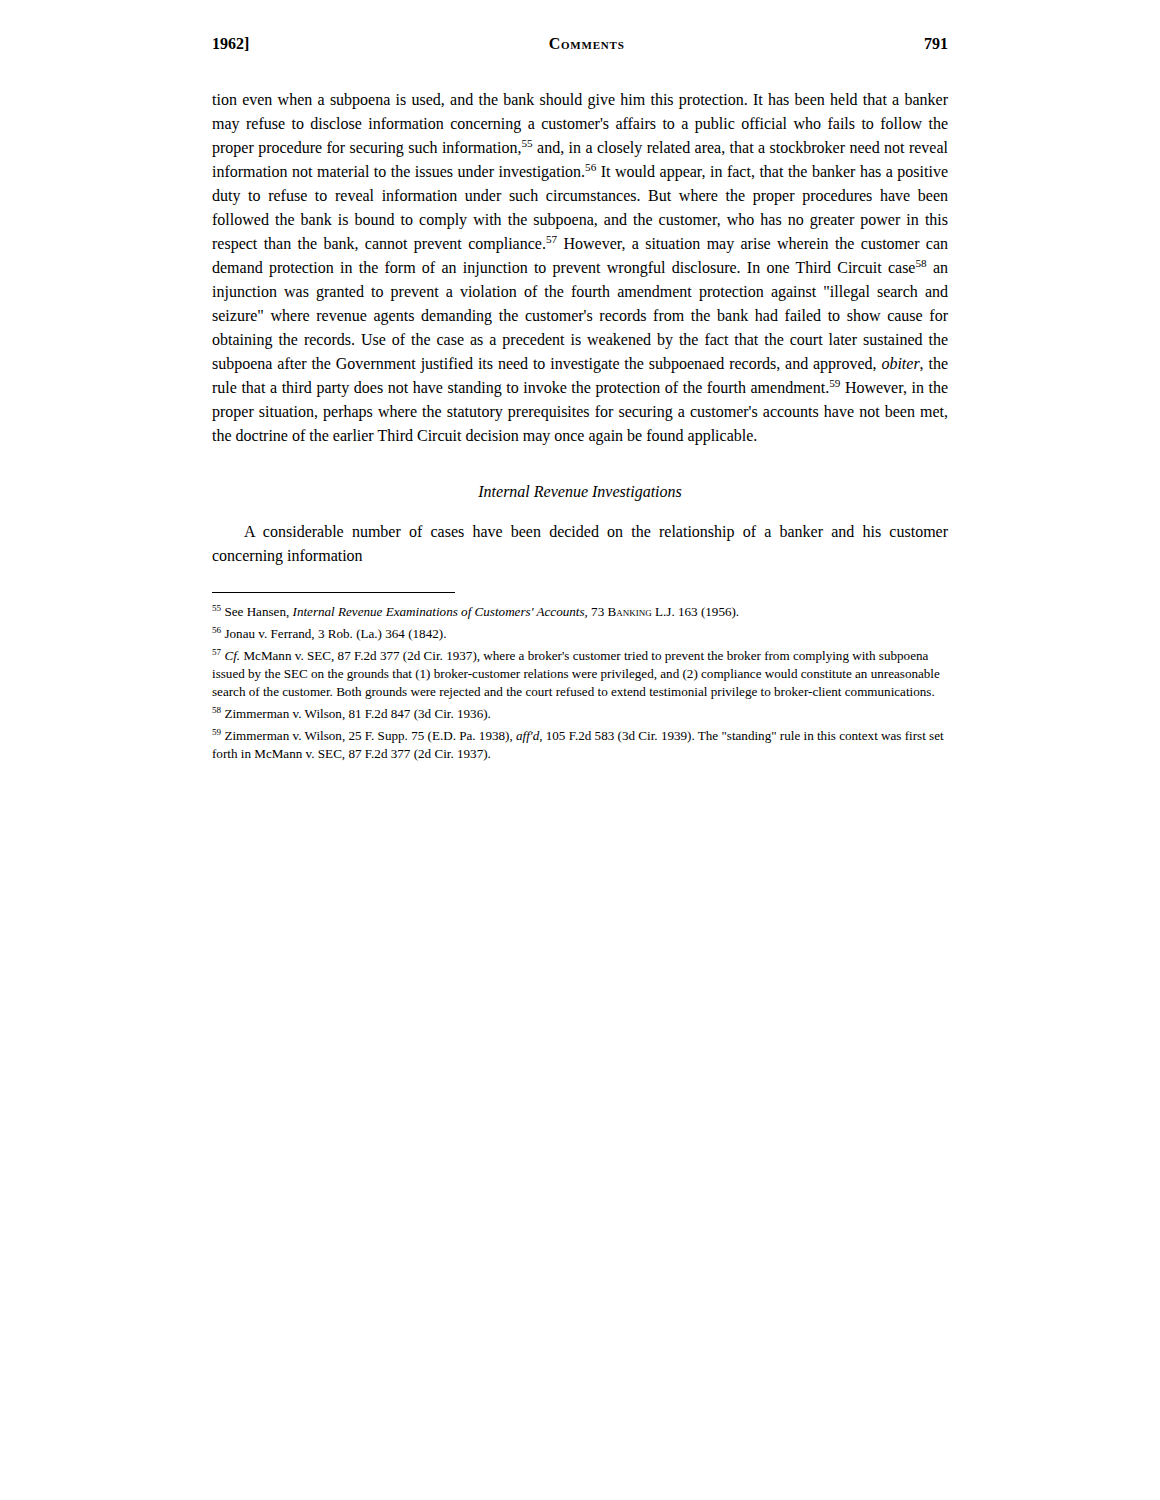1962] Comments 791
tion even when a subpoena is used, and the bank should give him this protection. It has been held that a banker may refuse to disclose information concerning a customer's affairs to a public official who fails to follow the proper procedure for securing such information,55 and, in a closely related area, that a stockbroker need not reveal information not material to the issues under investigation.56 It would appear, in fact, that the banker has a positive duty to refuse to reveal information under such circumstances. But where the proper procedures have been followed the bank is bound to comply with the subpoena, and the customer, who has no greater power in this respect than the bank, cannot prevent compliance.57 However, a situation may arise wherein the customer can demand protection in the form of an injunction to prevent wrongful disclosure. In one Third Circuit case58 an injunction was granted to prevent a violation of the fourth amendment protection against "illegal search and seizure" where revenue agents demanding the customer's records from the bank had failed to show cause for obtaining the records. Use of the case as a precedent is weakened by the fact that the court later sustained the subpoena after the Government justified its need to investigate the subpoenaed records, and approved, obiter, the rule that a third party does not have standing to invoke the protection of the fourth amendment.59 However, in the proper situation, perhaps where the statutory prerequisites for securing a customer's accounts have not been met, the doctrine of the earlier Third Circuit decision may once again be found applicable.
Internal Revenue Investigations
A considerable number of cases have been decided on the relationship of a banker and his customer concerning information
55 See Hansen, Internal Revenue Examinations of Customers' Accounts, 73 Banking L.J. 163 (1956).
56 Jonau v. Ferrand, 3 Rob. (La.) 364 (1842).
57 Cf. McMann v. SEC, 87 F.2d 377 (2d Cir. 1937), where a broker's customer tried to prevent the broker from complying with subpoena issued by the SEC on the grounds that (1) broker-customer relations were privileged, and (2) compliance would constitute an unreasonable search of the customer. Both grounds were rejected and the court refused to extend testimonial privilege to broker-client communications.
58 Zimmerman v. Wilson, 81 F.2d 847 (3d Cir. 1936).
59 Zimmerman v. Wilson, 25 F. Supp. 75 (E.D. Pa. 1938), aff'd, 105 F.2d 583 (3d Cir. 1939). The "standing" rule in this context was first set forth in McMann v. SEC, 87 F.2d 377 (2d Cir. 1937).